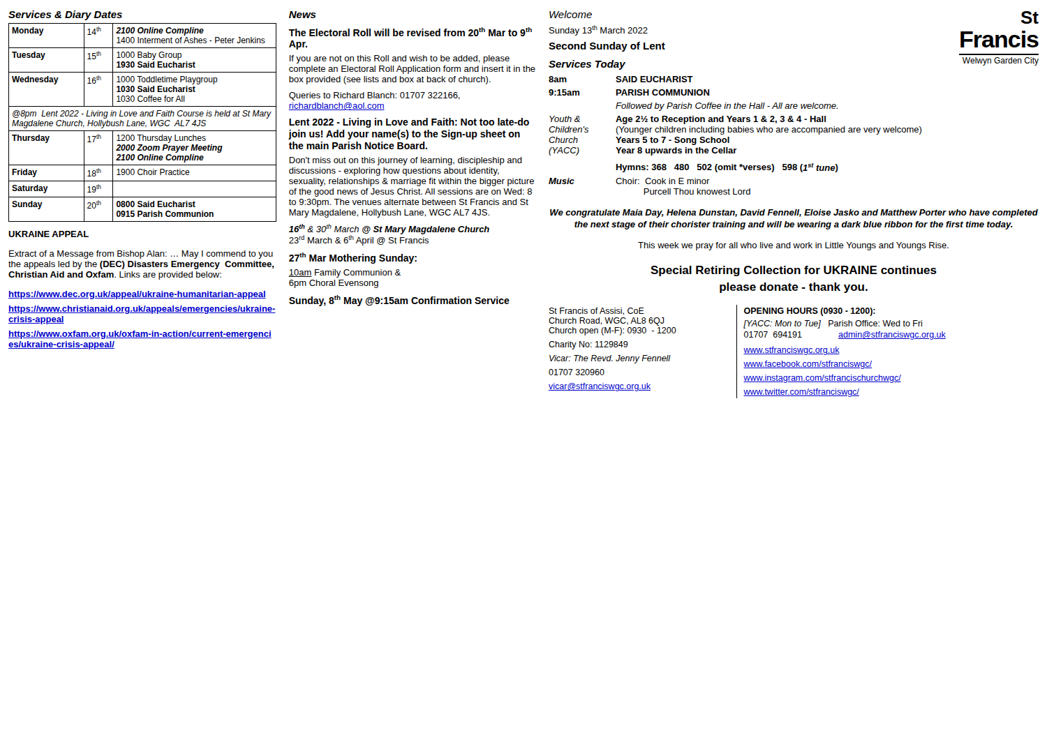Services & Diary Dates
| Monday | 14 th | 2100 Online Compline 1400 Interment of Ashes - Peter Jenkins |
| Tuesday | 15 th | 1000 Baby Group 1930 Said Eucharist |
| Wednesday | 16 th | 1000 Toddletime Playgroup 1030 Said Eucharist 1030 Coffee for All |
| @8pm Lent 2022 - Living in Love and Faith Course is held at St Mary Magdalene Church, Hollybush Lane, WGC AL7 4JS |
| Thursday | 17 th | 1200 Thursday Lunches 2000 Zoom Prayer Meeting 2100 Online Compline |
| Friday | 18 th | 1900 Choir Practice |
| Saturday | 19 th | |
| Sunday | 20 th | 0800 Said Eucharist 0915 Parish Communion |
UKRAINE APPEAL
Extract of a Message from Bishop Alan: … May I commend to you the appeals led by the (DEC) Disasters Emergency Committee, Christian Aid and Oxfam. Links are provided below:
https://www.dec.org.uk/appeal/ukraine-humanitarian-appeal https://www.christianaid.org.uk/appeals/emergencies/ukraine-crisis-appeal https://www.oxfam.org.uk/oxfam-in-action/current-emergencies/ukraine-crisis-appeal/
News
The Electoral Roll will be revised from 20th Mar to 9th Apr.
If you are not on this Roll and wish to be added, please complete an Electoral Roll Application form and insert it in the box provided (see lists and box at back of church).
Queries to Richard Blanch: 01707 322166, richardblanch@aol.com
Lent 2022 - Living in Love and Faith: Not too late-do join us! Add your name(s) to the Sign-up sheet on the main Parish Notice Board.
Don't miss out on this journey of learning, discipleship and discussions - exploring how questions about identity, sexuality, relationships & marriage fit within the bigger picture of the good news of Jesus Christ. All sessions are on Wed: 8 to 9:30pm. The venues alternate between St Francis and St Mary Magdalene, Hollybush Lane, WGC AL7 4JS.
16th & 30th March @ St Mary Magdalene Church
23rd March & 6th April @ St Francis
27th Mar Mothering Sunday:
10am Family Communion &
6pm Choral Evensong
Sunday, 8th May @9:15am Confirmation Service
St
Francis
Welwyn Garden City
Welcome
Sunday 13th March 2022
Second Sunday of Lent
Services Today
| 8am | SAID EUCHARIST |
| 9:15am | PARISH COMMUNION |
| | Followed by Parish Coffee in the Hall - All are welcome. |
| Youth & Children's Church (YACC) | Age 2½ to Reception and Years 1 & 2, 3 & 4 - Hall (Younger children including babies who are accompanied are very welcome) Years 5 to 7 - Song School Year 8 upwards in the Cellar Hymns: 368 480 502 (omit *verses) 598 ( 1 st tune ) |
| Music | Choir: Cook in E minor Purcell Thou knowest Lord |
We congratulate Maia Day, Helena Dunstan, David Fennell, Eloise Jasko and Matthew Porter who have completed the next stage of their chorister training and will be wearing a dark blue ribbon for the first time today.
This week we pray for all who live and work in Little Youngs and Youngs Rise.
Special Retiring Collection for UKRAINE continues
please donate - thank you.
| St Francis of Assisi, CoE Church Road, WGC, AL8 6QJ Church open (M-F): 0930 - 1200 Charity No: 1129849 Vicar: The Revd. Jenny Fennell 01707 320960 vicar@stfranciswgc.org.uk | OPENING HOURS (0930 - 1200): [YACC: Mon to Tue] Parish Office: Wed to Fri 01707 694191 admin@stfranciswgc.org.uk www.stfranciswgc.org.uk www.facebook.com/stfranciswgc/ www.instagram.com/stfrancischurchwgc/ www.twitter.com/stfranciswgc/ |